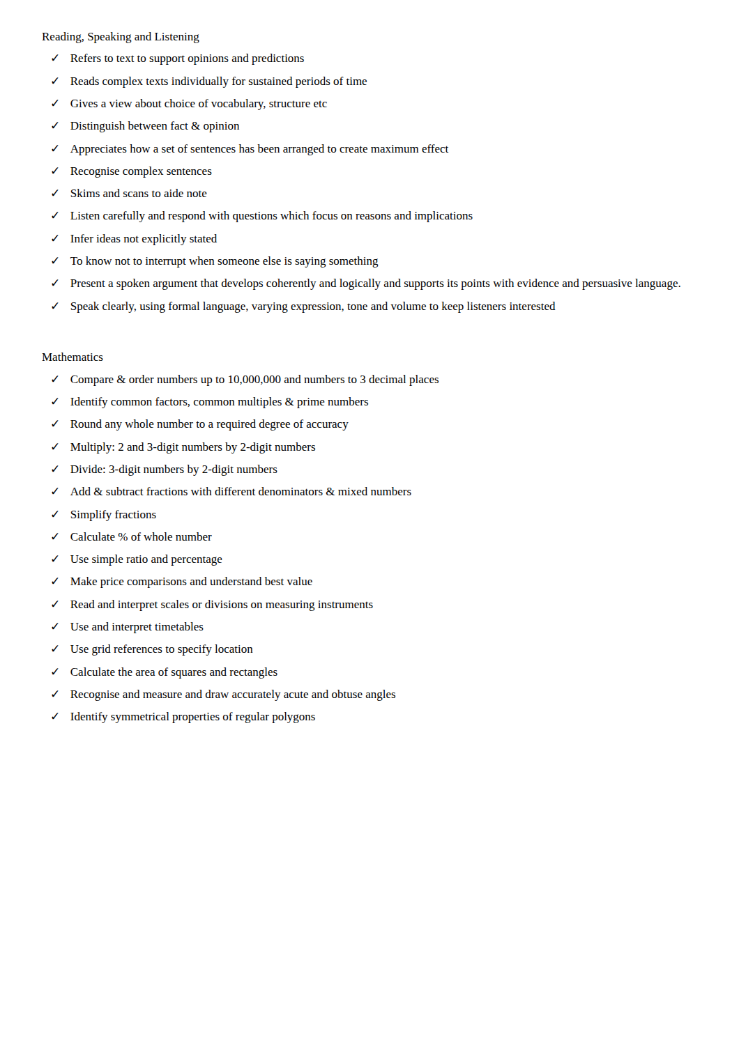Reading, Speaking and Listening
Refers to text to support opinions and predictions
Reads complex texts individually for sustained periods of time
Gives a view about choice of vocabulary, structure etc
Distinguish between fact & opinion
Appreciates how a set of sentences has been arranged to create maximum effect
Recognise complex sentences
Skims and scans to aide note
Listen carefully and respond with questions which focus on reasons and implications
Infer ideas not explicitly stated
To know not to interrupt when someone else is saying something
Present a spoken argument that develops coherently and logically and supports its points with evidence and persuasive language.
Speak clearly, using formal language, varying expression, tone and volume to keep listeners interested
Mathematics
Compare & order numbers up to 10,000,000 and numbers to 3 decimal places
Identify common factors, common multiples & prime numbers
Round any whole number to a required degree of accuracy
Multiply: 2 and 3-digit numbers by 2-digit numbers
Divide: 3-digit numbers by 2-digit numbers
Add & subtract fractions with different denominators & mixed numbers
Simplify fractions
Calculate % of whole number
Use simple ratio and percentage
Make price comparisons and understand best value
Read and interpret scales or divisions on measuring instruments
Use and interpret timetables
Use grid references to specify location
Calculate the area of squares and rectangles
Recognise and measure and draw accurately acute and obtuse angles
Identify symmetrical properties of regular polygons